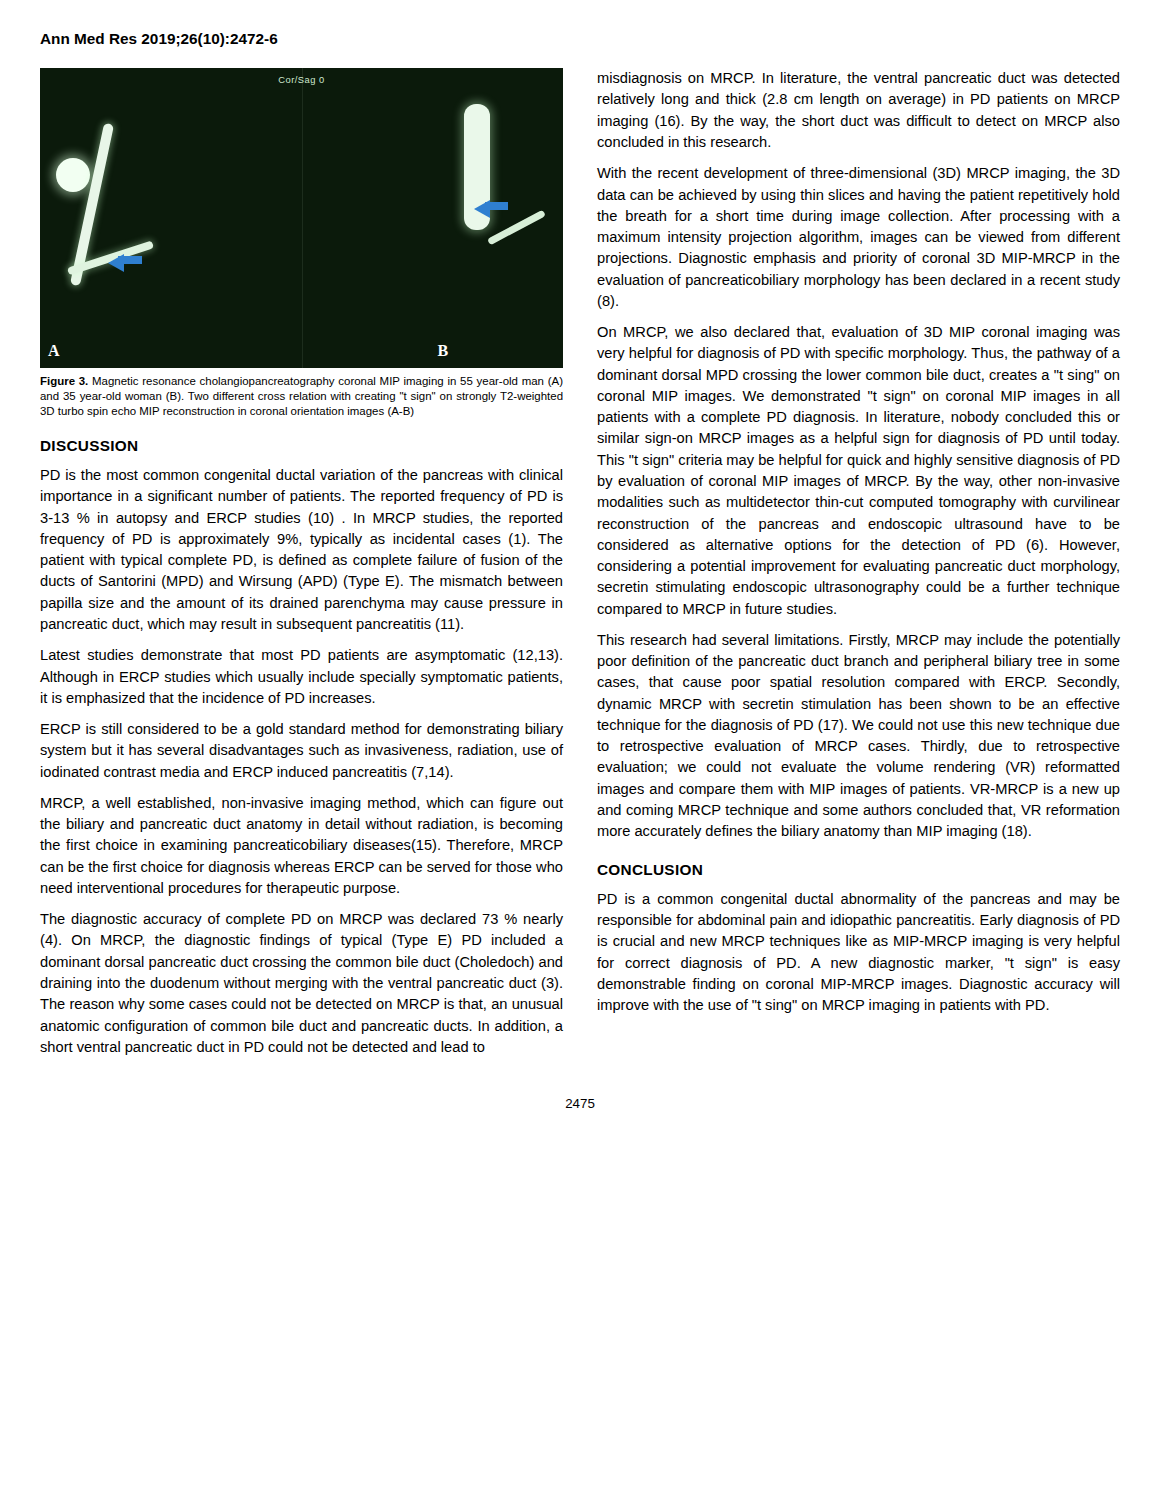Ann Med Res 2019;26(10):2472-6
A
B
Cor/Sag 0
Figure 3. Magnetic resonance cholangiopancreatography coronal MIP imaging in 55 year-old man (A) and 35 year-old woman (B). Two different cross relation with creating "t sign" on strongly T2-weighted 3D turbo spin echo MIP reconstruction in coronal orientation images (A-B)
DISCUSSION
PD is the most common congenital ductal variation of the pancreas with clinical importance in a significant number of patients. The reported frequency of PD is 3-13 % in autopsy and ERCP studies (10) . In MRCP studies, the reported frequency of PD is approximately 9%, typically as incidental cases (1). The patient with typical complete PD, is defined as complete failure of fusion of the ducts of Santorini (MPD) and Wirsung (APD) (Type E). The mismatch between papilla size and the amount of its drained parenchyma may cause pressure in pancreatic duct, which may result in subsequent pancreatitis (11).
Latest studies demonstrate that most PD patients are asymptomatic (12,13). Although in ERCP studies which usually include specially symptomatic patients, it is emphasized that the incidence of PD increases.
ERCP is still considered to be a gold standard method for demonstrating biliary system but it has several disadvantages such as invasiveness, radiation, use of iodinated contrast media and ERCP induced pancreatitis (7,14).
MRCP, a well established, non-invasive imaging method, which can figure out the biliary and pancreatic duct anatomy in detail without radiation, is becoming the first choice in examining pancreaticobiliary diseases(15). Therefore, MRCP can be the first choice for diagnosis whereas ERCP can be served for those who need interventional procedures for therapeutic purpose.
The diagnostic accuracy of complete PD on MRCP was declared 73 % nearly (4). On MRCP, the diagnostic findings of typical (Type E) PD included a dominant dorsal pancreatic duct crossing the common bile duct (Choledoch) and draining into the duodenum without merging with the ventral pancreatic duct (3). The reason why some cases could not be detected on MRCP is that, an unusual anatomic configuration of common bile duct and pancreatic ducts. In addition, a short ventral pancreatic duct in PD could not be detected and lead to
misdiagnosis on MRCP. In literature, the ventral pancreatic duct was detected relatively long and thick (2.8 cm length on average) in PD patients on MRCP imaging (16). By the way, the short duct was difficult to detect on MRCP also concluded in this research.
With the recent development of three-dimensional (3D) MRCP imaging, the 3D data can be achieved by using thin slices and having the patient repetitively hold the breath for a short time during image collection. After processing with a maximum intensity projection algorithm, images can be viewed from different projections. Diagnostic emphasis and priority of coronal 3D MIP-MRCP in the evaluation of pancreaticobiliary morphology has been declared in a recent study (8).
On MRCP, we also declared that, evaluation of 3D MIP coronal imaging was very helpful for diagnosis of PD with specific morphology. Thus, the pathway of a dominant dorsal MPD crossing the lower common bile duct, creates a "t sing" on coronal MIP images. We demonstrated "t sign" on coronal MIP images in all patients with a complete PD diagnosis. In literature, nobody concluded this or similar sign-on MRCP images as a helpful sign for diagnosis of PD until today. This "t sign" criteria may be helpful for quick and highly sensitive diagnosis of PD by evaluation of coronal MIP images of MRCP. By the way, other non-invasive modalities such as multidetector thin-cut computed tomography with curvilinear reconstruction of the pancreas and endoscopic ultrasound have to be considered as alternative options for the detection of PD (6). However, considering a potential improvement for evaluating pancreatic duct morphology, secretin stimulating endoscopic ultrasonography could be a further technique compared to MRCP in future studies.
This research had several limitations. Firstly, MRCP may include the potentially poor definition of the pancreatic duct branch and peripheral biliary tree in some cases, that cause poor spatial resolution compared with ERCP. Secondly, dynamic MRCP with secretin stimulation has been shown to be an effective technique for the diagnosis of PD (17). We could not use this new technique due to retrospective evaluation of MRCP cases. Thirdly, due to retrospective evaluation; we could not evaluate the volume rendering (VR) reformatted images and compare them with MIP images of patients. VR-MRCP is a new up and coming MRCP technique and some authors concluded that, VR reformation more accurately defines the biliary anatomy than MIP imaging (18).
CONCLUSION
PD is a common congenital ductal abnormality of the pancreas and may be responsible for abdominal pain and idiopathic pancreatitis. Early diagnosis of PD is crucial and new MRCP techniques like as MIP-MRCP imaging is very helpful for correct diagnosis of PD. A new diagnostic marker, "t sign" is easy demonstrable finding on coronal MIP-MRCP images. Diagnostic accuracy will improve with the use of "t sing" on MRCP imaging in patients with PD.
2475